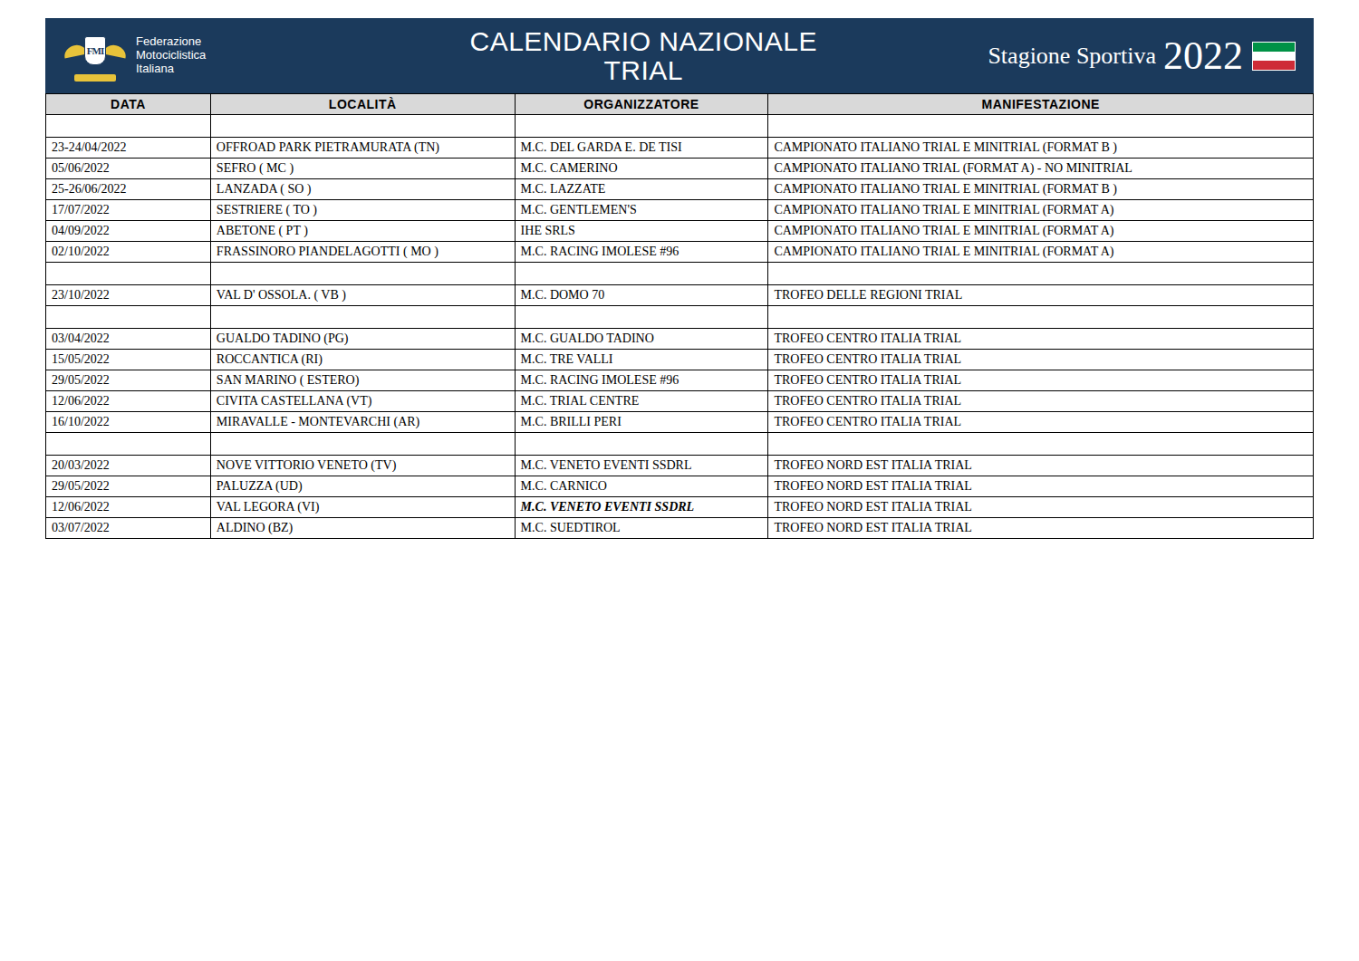FMI
Federazione
Motociclistica
Italiana
CALENDARIO NAZIONALE
TRIAL
Stagione Sportiva 2022
| DATA | LOCALITÀ | ORGANIZZATORE | MANIFESTAZIONE |
| --- | --- | --- | --- |
| 23-24/04/2022 | OFFROAD PARK PIETRAMURATA (TN) | M.C. DEL GARDA E. DE TISI | CAMPIONATO ITALIANO TRIAL E MINITRIAL (FORMAT B ) |
| 05/06/2022 | SEFRO ( MC ) | M.C. CAMERINO | CAMPIONATO ITALIANO TRIAL (FORMAT A) - NO MINITRIAL |
| 25-26/06/2022 | LANZADA ( SO ) | M.C. LAZZATE | CAMPIONATO ITALIANO TRIAL E MINITRIAL (FORMAT B ) |
| 17/07/2022 | SESTRIERE ( TO ) | M.C. GENTLEMEN'S | CAMPIONATO ITALIANO TRIAL E MINITRIAL (FORMAT A) |
| 04/09/2022 | ABETONE ( PT ) | IHE SRLS | CAMPIONATO ITALIANO TRIAL E MINITRIAL (FORMAT A) |
| 02/10/2022 | FRASSINORO PIANDELAGOTTI ( MO ) | M.C. RACING IMOLESE #96 | CAMPIONATO ITALIANO TRIAL E MINITRIAL (FORMAT A) |
| 23/10/2022 | VAL D' OSSOLA. ( VB ) | M.C. DOMO 70 | TROFEO DELLE REGIONI TRIAL |
| 03/04/2022 | GUALDO TADINO (PG) | M.C. GUALDO TADINO | TROFEO CENTRO ITALIA TRIAL |
| 15/05/2022 | ROCCANTICA (RI) | M.C. TRE VALLI | TROFEO CENTRO ITALIA TRIAL |
| 29/05/2022 | SAN MARINO ( ESTERO) | M.C. RACING IMOLESE #96 | TROFEO CENTRO ITALIA TRIAL |
| 12/06/2022 | CIVITA CASTELLANA (VT) | M.C. TRIAL CENTRE | TROFEO CENTRO ITALIA TRIAL |
| 16/10/2022 | MIRAVALLE - MONTEVARCHI (AR) | M.C. BRILLI PERI | TROFEO CENTRO ITALIA TRIAL |
| 20/03/2022 | NOVE VITTORIO VENETO (TV) | M.C. VENETO EVENTI SSDRL | TROFEO NORD EST ITALIA TRIAL |
| 29/05/2022 | PALUZZA (UD) | M.C. CARNICO | TROFEO NORD EST ITALIA TRIAL |
| 12/06/2022 | VAL LEGORA (VI) | M.C. VENETO EVENTI SSDRL | TROFEO NORD EST ITALIA TRIAL |
| 03/07/2022 | ALDINO (BZ) | M.C. SUEDTIROL | TROFEO NORD EST ITALIA TRIAL |